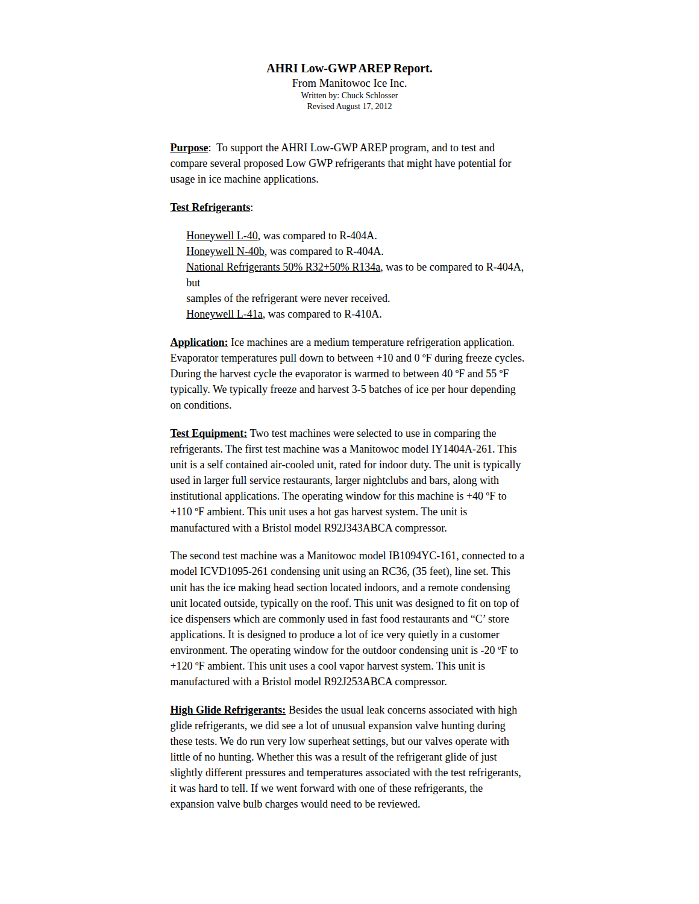AHRI Low-GWP AREP Report.
From Manitowoc Ice Inc.
Written by: Chuck Schlosser
Revised August 17, 2012
Purpose
: To support the AHRI Low-GWP AREP program, and to test and compare several proposed Low GWP refrigerants that might have potential for usage in ice machine applications.
Test Refrigerants
:
Honeywell L-40, was compared to R-404A.
Honeywell N-40b, was compared to R-404A.
National Refrigerants 50% R32+50% R134a, was to be compared to R-404A, but
samples of the refrigerant were never received.
Honeywell L-41a, was compared to R-410A.
Application:
Ice machines are a medium temperature refrigeration application. Evaporator temperatures pull down to between +10 and 0 ºF during freeze cycles. During the harvest cycle the evaporator is warmed to between 40 ºF and 55 ºF typically. We typically freeze and harvest 3-5 batches of ice per hour depending on conditions.
Test Equipment:
Two test machines were selected to use in comparing the refrigerants. The first test machine was a Manitowoc model IY1404A-261. This unit is a self contained air-cooled unit, rated for indoor duty. The unit is typically used in larger full service restaurants, larger nightclubs and bars, along with institutional applications. The operating window for this machine is +40 ºF to +110 ºF ambient. This unit uses a hot gas harvest system. The unit is manufactured with a Bristol model R92J343ABCA compressor.
The second test machine was a Manitowoc model IB1094YC-161, connected to a model ICVD1095-261 condensing unit using an RC36, (35 feet), line set. This unit has the ice making head section located indoors, and a remote condensing unit located outside, typically on the roof. This unit was designed to fit on top of ice dispensers which are commonly used in fast food restaurants and “C’ store applications. It is designed to produce a lot of ice very quietly in a customer environment. The operating window for the outdoor condensing unit is -20 ºF to +120 ºF ambient. This unit uses a cool vapor harvest system. This unit is manufactured with a Bristol model R92J253ABCA compressor.
High Glide Refrigerants:
Besides the usual leak concerns associated with high glide refrigerants, we did see a lot of unusual expansion valve hunting during these tests. We do run very low superheat settings, but our valves operate with little of no hunting. Whether this was a result of the refrigerant glide of just slightly different pressures and temperatures associated with the test refrigerants, it was hard to tell. If we went forward with one of these refrigerants, the expansion valve bulb charges would need to be reviewed.